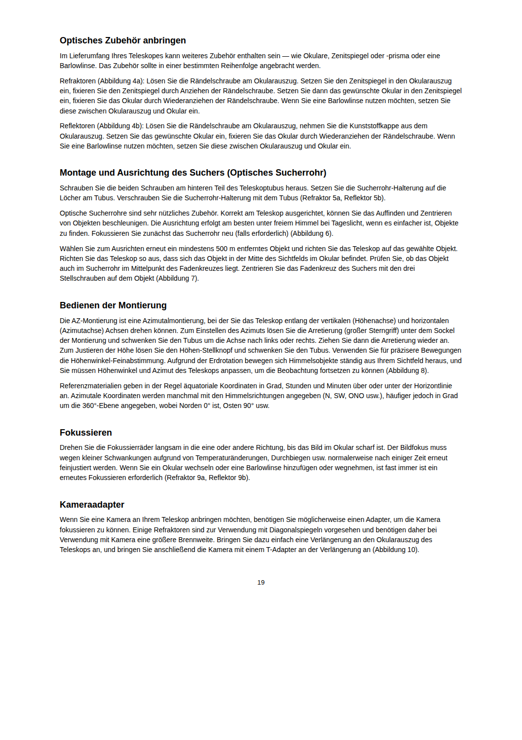Optisches Zubehör anbringen
Im Lieferumfang Ihres Teleskopes kann weiteres Zubehör enthalten sein — wie Okulare, Zenitspiegel oder -prisma oder eine Barlowlinse. Das Zubehör sollte in einer bestimmten Reihenfolge angebracht werden.
Refraktoren (Abbildung 4a): Lösen Sie die Rändelschraube am Okularauszug. Setzen Sie den Zenitspiegel in den Okularauszug ein, fixieren Sie den Zenitspiegel durch Anziehen der Rändelschraube. Setzen Sie dann das gewünschte Okular in den Zenitspiegel ein, fixieren Sie das Okular durch Wiederanziehen der Rändelschraube. Wenn Sie eine Barlowlinse nutzen möchten, setzen Sie diese zwischen Okularauszug und Okular ein.
Reflektoren (Abbildung 4b): Lösen Sie die Rändelschraube am Okularauszug, nehmen Sie die Kunststoffkappe aus dem Okularauszug. Setzen Sie das gewünschte Okular ein, fixieren Sie das Okular durch Wiederanziehen der Rändelschraube. Wenn Sie eine Barlowlinse nutzen möchten, setzen Sie diese zwischen Okularauszug und Okular ein.
Montage und Ausrichtung des Suchers (Optisches Sucherrohr)
Schrauben Sie die beiden Schrauben am hinteren Teil des Teleskoptubus heraus. Setzen Sie die Sucherrohr-Halterung auf die Löcher am Tubus. Verschrauben Sie die Sucherrohr-Halterung mit dem Tubus (Refraktor 5a, Reflektor 5b).
Optische Sucherrohre sind sehr nützliches Zubehör. Korrekt am Teleskop ausgerichtet, können Sie das Auffinden und Zentrieren von Objekten beschleunigen. Die Ausrichtung erfolgt am besten unter freiem Himmel bei Tageslicht, wenn es einfacher ist, Objekte zu finden. Fokussieren Sie zunächst das Sucherrohr neu (falls erforderlich) (Abbildung 6).
Wählen Sie zum Ausrichten erneut ein mindestens 500 m entferntes Objekt und richten Sie das Teleskop auf das gewählte Objekt. Richten Sie das Teleskop so aus, dass sich das Objekt in der Mitte des Sichtfelds im Okular befindet. Prüfen Sie, ob das Objekt auch im Sucherrohr im Mittelpunkt des Fadenkreuzes liegt. Zentrieren Sie das Fadenkreuz des Suchers mit den drei Stellschrauben auf dem Objekt (Abbildung 7).
Bedienen der Montierung
Die AZ-Montierung ist eine Azimutalmontierung, bei der Sie das Teleskop entlang der vertikalen (Höhenachse) und horizontalen (Azimutachse) Achsen drehen können. Zum Einstellen des Azimuts lösen Sie die Arretierung (großer Sterngriff) unter dem Sockel der Montierung und schwenken Sie den Tubus um die Achse nach links oder rechts. Ziehen Sie dann die Arretierung wieder an. Zum Justieren der Höhe lösen Sie den Höhen-Stellknopf und schwenken Sie den Tubus. Verwenden Sie für präzisere Bewegungen die Höhenwinkel-Feinabstimmung. Aufgrund der Erdrotation bewegen sich Himmelsobjekte ständig aus Ihrem Sichtfeld heraus, und Sie müssen Höhenwinkel und Azimut des Teleskops anpassen, um die Beobachtung fortsetzen zu können (Abbildung 8).
Referenzmaterialien geben in der Regel äquatoriale Koordinaten in Grad, Stunden und Minuten über oder unter der Horizontlinie an. Azimutale Koordinaten werden manchmal mit den Himmelsrichtungen angegeben (N, SW, ONO usw.), häufiger jedoch in Grad um die 360°-Ebene angegeben, wobei Norden 0° ist, Osten 90° usw.
Fokussieren
Drehen Sie die Fokussierräder langsam in die eine oder andere Richtung, bis das Bild im Okular scharf ist. Der Bildfokus muss wegen kleiner Schwankungen aufgrund von Temperaturänderungen, Durchbiegen usw. normalerweise nach einiger Zeit erneut feinjustiert werden. Wenn Sie ein Okular wechseln oder eine Barlowlinse hinzufügen oder wegnehmen, ist fast immer ist ein erneutes Fokussieren erforderlich (Refraktor 9a, Reflektor 9b).
Kameraadapter
Wenn Sie eine Kamera an Ihrem Teleskop anbringen möchten, benötigen Sie möglicherweise einen Adapter, um die Kamera fokussieren zu können. Einige Refraktoren sind zur Verwendung mit Diagonalspiegeln vorgesehen und benötigen daher bei Verwendung mit Kamera eine größere Brennweite. Bringen Sie dazu einfach eine Verlängerung an den Okularauszug des Teleskops an, und bringen Sie anschließend die Kamera mit einem T-Adapter an der Verlängerung an (Abbildung 10).
19